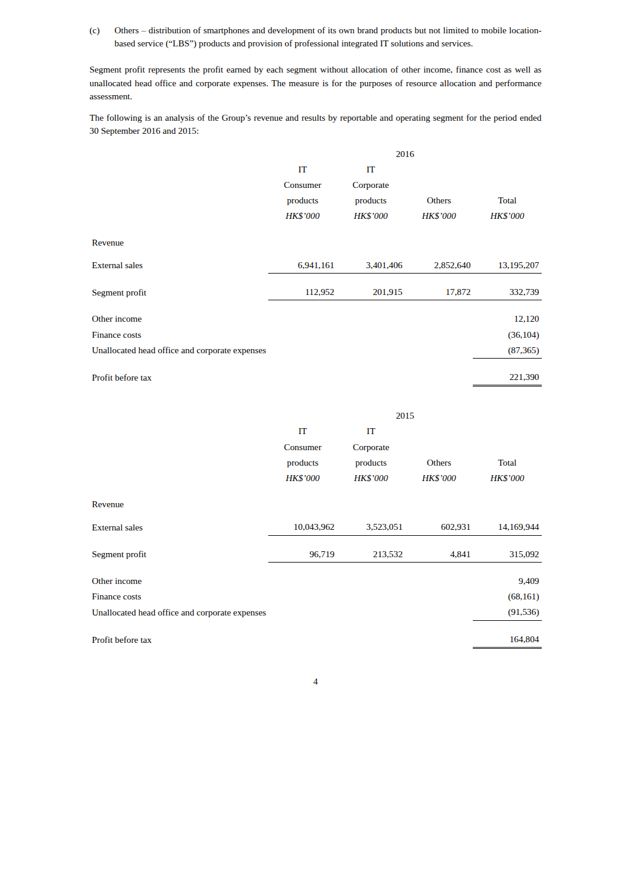(c)
Others – distribution of smartphones and development of its own brand products but not limited to mobile location-based service (“LBS”) products and provision of professional integrated IT solutions and services.
Segment profit represents the profit earned by each segment without allocation of other income, finance cost as well as unallocated head office and corporate expenses. The measure is for the purposes of resource allocation and performance assessment.
The following is an analysis of the Group’s revenue and results by reportable and operating segment for the period ended 30 September 2016 and 2015:
| | 2016 |
| | IT | IT | | |
| | Consumer | Corporate | | |
| | products | products | Others | Total |
| | HK$’000 | HK$’000 | HK$’000 | HK$’000 |
| Revenue | | | | |
| External sales | 6,941,161 | 3,401,406 | 2,852,640 | 13,195,207 |
| Segment profit | 112,952 | 201,915 | 17,872 | 332,739 |
| Other income | | | | 12,120 |
| Finance costs | | | | (36,104) |
| Unallocated head office and corporate expenses | | | | (87,365) |
| Profit before tax | | | | 221,390 |
| | 2015 |
| | IT | IT | | |
| | Consumer | Corporate | | |
| | products | products | Others | Total |
| | HK$’000 | HK$’000 | HK$’000 | HK$’000 |
| Revenue | | | | |
| External sales | 10,043,962 | 3,523,051 | 602,931 | 14,169,944 |
| Segment profit | 96,719 | 213,532 | 4,841 | 315,092 |
| Other income | | | | 9,409 |
| Finance costs | | | | (68,161) |
| Unallocated head office and corporate expenses | | | | (91,536) |
| Profit before tax | | | | 164,804 |
4